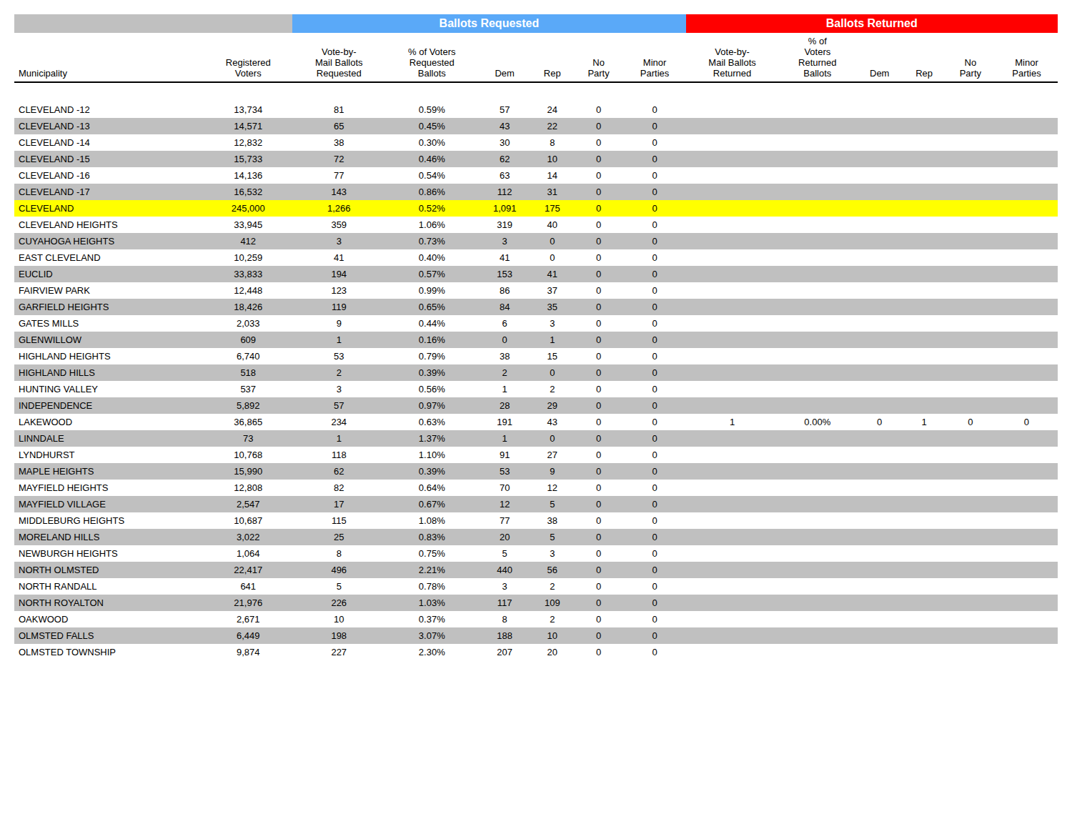| | Ballots Requested | Ballots Returned |
| --- | --- | --- |
| Municipality | Registered Voters | Vote-by- Mail Ballots Requested | % of Voters Requested Ballots | Dem | Rep | No Party | Minor Parties | Vote-by- Mail Ballots Returned | % of Voters Returned Ballots | Dem | Rep | No Party | Minor Parties |
| CLEVELAND -12 | 13,734 | 81 | 0.59% | 57 | 24 | 0 | 0 | | | | | | |
| CLEVELAND -13 | 14,571 | 65 | 0.45% | 43 | 22 | 0 | 0 | | | | | | |
| CLEVELAND -14 | 12,832 | 38 | 0.30% | 30 | 8 | 0 | 0 | | | | | | |
| CLEVELAND -15 | 15,733 | 72 | 0.46% | 62 | 10 | 0 | 0 | | | | | | |
| CLEVELAND -16 | 14,136 | 77 | 0.54% | 63 | 14 | 0 | 0 | | | | | | |
| CLEVELAND -17 | 16,532 | 143 | 0.86% | 112 | 31 | 0 | 0 | | | | | | |
| CLEVELAND | 245,000 | 1,266 | 0.52% | 1,091 | 175 | 0 | 0 | | | | | | |
| CLEVELAND HEIGHTS | 33,945 | 359 | 1.06% | 319 | 40 | 0 | 0 | | | | | | |
| CUYAHOGA HEIGHTS | 412 | 3 | 0.73% | 3 | 0 | 0 | 0 | | | | | | |
| EAST CLEVELAND | 10,259 | 41 | 0.40% | 41 | 0 | 0 | 0 | | | | | | |
| EUCLID | 33,833 | 194 | 0.57% | 153 | 41 | 0 | 0 | | | | | | |
| FAIRVIEW PARK | 12,448 | 123 | 0.99% | 86 | 37 | 0 | 0 | | | | | | |
| GARFIELD HEIGHTS | 18,426 | 119 | 0.65% | 84 | 35 | 0 | 0 | | | | | | |
| GATES MILLS | 2,033 | 9 | 0.44% | 6 | 3 | 0 | 0 | | | | | | |
| GLENWILLOW | 609 | 1 | 0.16% | 0 | 1 | 0 | 0 | | | | | | |
| HIGHLAND HEIGHTS | 6,740 | 53 | 0.79% | 38 | 15 | 0 | 0 | | | | | | |
| HIGHLAND HILLS | 518 | 2 | 0.39% | 2 | 0 | 0 | 0 | | | | | | |
| HUNTING VALLEY | 537 | 3 | 0.56% | 1 | 2 | 0 | 0 | | | | | | |
| INDEPENDENCE | 5,892 | 57 | 0.97% | 28 | 29 | 0 | 0 | | | | | | |
| LAKEWOOD | 36,865 | 234 | 0.63% | 191 | 43 | 0 | 0 | 1 | 0.00% | 0 | 1 | 0 | 0 |
| LINNDALE | 73 | 1 | 1.37% | 1 | 0 | 0 | 0 | | | | | | |
| LYNDHURST | 10,768 | 118 | 1.10% | 91 | 27 | 0 | 0 | | | | | | |
| MAPLE HEIGHTS | 15,990 | 62 | 0.39% | 53 | 9 | 0 | 0 | | | | | | |
| MAYFIELD HEIGHTS | 12,808 | 82 | 0.64% | 70 | 12 | 0 | 0 | | | | | | |
| MAYFIELD VILLAGE | 2,547 | 17 | 0.67% | 12 | 5 | 0 | 0 | | | | | | |
| MIDDLEBURG HEIGHTS | 10,687 | 115 | 1.08% | 77 | 38 | 0 | 0 | | | | | | |
| MORELAND HILLS | 3,022 | 25 | 0.83% | 20 | 5 | 0 | 0 | | | | | | |
| NEWBURGH HEIGHTS | 1,064 | 8 | 0.75% | 5 | 3 | 0 | 0 | | | | | | |
| NORTH OLMSTED | 22,417 | 496 | 2.21% | 440 | 56 | 0 | 0 | | | | | | |
| NORTH RANDALL | 641 | 5 | 0.78% | 3 | 2 | 0 | 0 | | | | | | |
| NORTH ROYALTON | 21,976 | 226 | 1.03% | 117 | 109 | 0 | 0 | | | | | | |
| OAKWOOD | 2,671 | 10 | 0.37% | 8 | 2 | 0 | 0 | | | | | | |
| OLMSTED FALLS | 6,449 | 198 | 3.07% | 188 | 10 | 0 | 0 | | | | | | |
| OLMSTED TOWNSHIP | 9,874 | 227 | 2.30% | 207 | 20 | 0 | 0 | | | | | | |